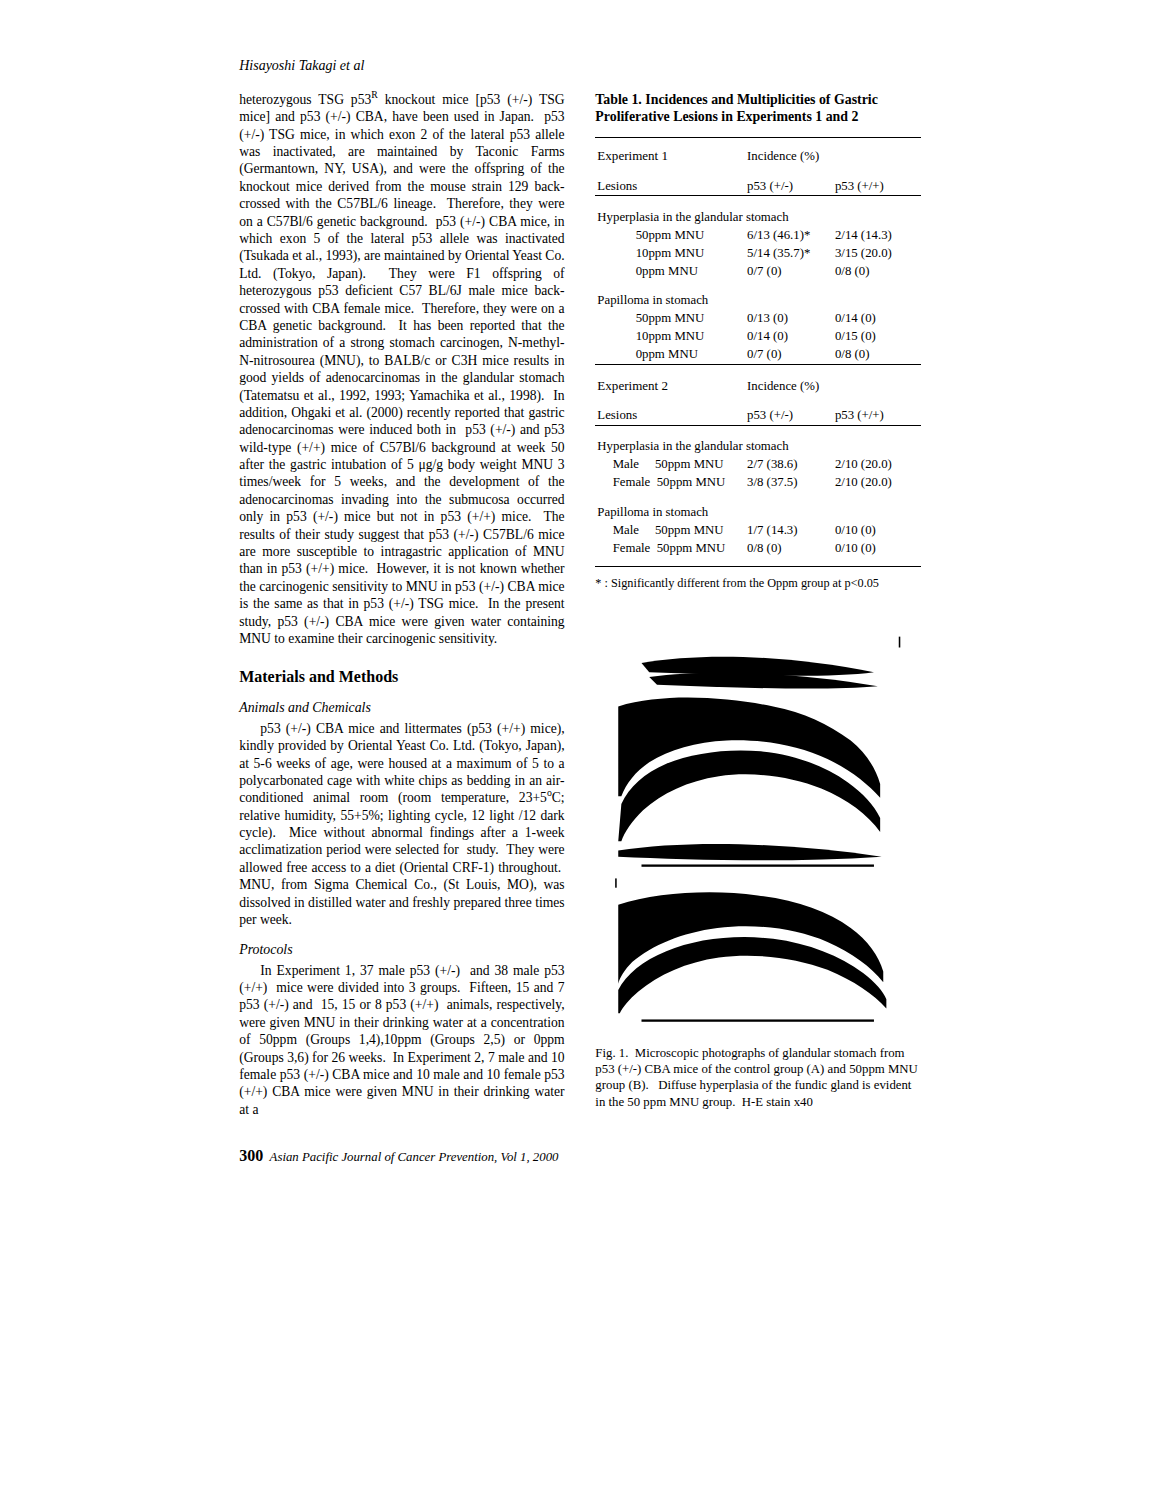Hisayoshi Takagi et al
heterozygous TSG p53R knockout mice [p53 (+/-) TSG mice] and p53 (+/-) CBA, have been used in Japan. p53 (+/-) TSG mice, in which exon 2 of the lateral p53 allele was inactivated, are maintained by Taconic Farms (Germantown, NY, USA), and were the offspring of the knockout mice derived from the mouse strain 129 back-crossed with the C57BL/6 lineage. Therefore, they were on a C57Bl/6 genetic background. p53 (+/-) CBA mice, in which exon 5 of the lateral p53 allele was inactivated (Tsukada et al., 1993), are maintained by Oriental Yeast Co. Ltd. (Tokyo, Japan). They were F1 offspring of heterozygous p53 deficient C57 BL/6J male mice back-crossed with CBA female mice. Therefore, they were on a CBA genetic background. It has been reported that the administration of a strong stomach carcinogen, N-methyl-N-nitrosourea (MNU), to BALB/c or C3H mice results in good yields of adenocarcinomas in the glandular stomach (Tatematsu et al., 1992, 1993; Yamachika et al., 1998). In addition, Ohgaki et al. (2000) recently reported that gastric adenocarcinomas were induced both in p53 (+/-) and p53 wild-type (+/+) mice of C57Bl/6 background at week 50 after the gastric intubation of 5 μg/g body weight MNU 3 times/week for 5 weeks, and the development of the adenocarcinomas invading into the submucosa occurred only in p53 (+/-) mice but not in p53 (+/+) mice. The results of their study suggest that p53 (+/-) C57BL/6 mice are more susceptible to intragastric application of MNU than in p53 (+/+) mice. However, it is not known whether the carcinogenic sensitivity to MNU in p53 (+/-) CBA mice is the same as that in p53 (+/-) TSG mice. In the present study, p53 (+/-) CBA mice were given water containing MNU to examine their carcinogenic sensitivity.
Materials and Methods
Animals and Chemicals
p53 (+/-) CBA mice and littermates (p53 (+/+) mice), kindly provided by Oriental Yeast Co. Ltd. (Tokyo, Japan), at 5-6 weeks of age, were housed at a maximum of 5 to a polycarbonated cage with white chips as bedding in an air-conditioned animal room (room temperature, 23+5oC; relative humidity, 55+5%; lighting cycle, 12 light /12 dark cycle). Mice without abnormal findings after a 1-week acclimatization period were selected for study. They were allowed free access to a diet (Oriental CRF-1) throughout. MNU, from Sigma Chemical Co., (St Louis, MO), was dissolved in distilled water and freshly prepared three times per week.
Protocols
In Experiment 1, 37 male p53 (+/-) and 38 male p53 (+/+) mice were divided into 3 groups. Fifteen, 15 and 7 p53 (+/-) and 15, 15 or 8 p53 (+/+) animals, respectively, were given MNU in their drinking water at a concentration of 50ppm (Groups 1,4),10ppm (Groups 2,5) or 0ppm (Groups 3,6) for 26 weeks. In Experiment 2, 7 male and 10 female p53 (+/-) CBA mice and 10 male and 10 female p53 (+/+) CBA mice were given MNU in their drinking water at a
300 Asian Pacific Journal of Cancer Prevention, Vol 1, 2000
Table 1. Incidences and Multiplicities of Gastric Proliferative Lesions in Experiments 1 and 2
| Experiment 1 | Incidence (%) |
| Lesions | p53 (+/-) | p53 (+/+) |
| Hyperplasia in the glandular stomach |
| 50ppm MNU | 6/13 (46.1)* | 2/14 (14.3) |
| 10ppm MNU | 5/14 (35.7)* | 3/15 (20.0) |
| 0ppm MNU | 0/7 (0) | 0/8 (0) |
| Papilloma in stomach |
| 50ppm MNU | 0/13 (0) | 0/14 (0) |
| 10ppm MNU | 0/14 (0) | 0/15 (0) |
| 0ppm MNU | 0/7 (0) | 0/8 (0) |
| Experiment 2 | Incidence (%) |
| Lesions | p53 (+/-) | p53 (+/+) |
| Hyperplasia in the glandular stomach |
| Male 50ppm MNU | 2/7 (38.6) | 2/10 (20.0) |
| Female 50ppm MNU | 3/8 (37.5) | 2/10 (20.0) |
| Papilloma in stomach |
| Male 50ppm MNU | 1/7 (14.3) | 0/10 (0) |
| Female 50ppm MNU | 0/8 (0) | 0/10 (0) |
* : Significantly different from the Oppm group at p<0.05
Fig. 1. Microscopic photographs of glandular stomach from p53 (+/-) CBA mice of the control group (A) and 50ppm MNU group (B). Diffuse hyperplasia of the fundic gland is evident in the 50 ppm MNU group. H-E stain x40